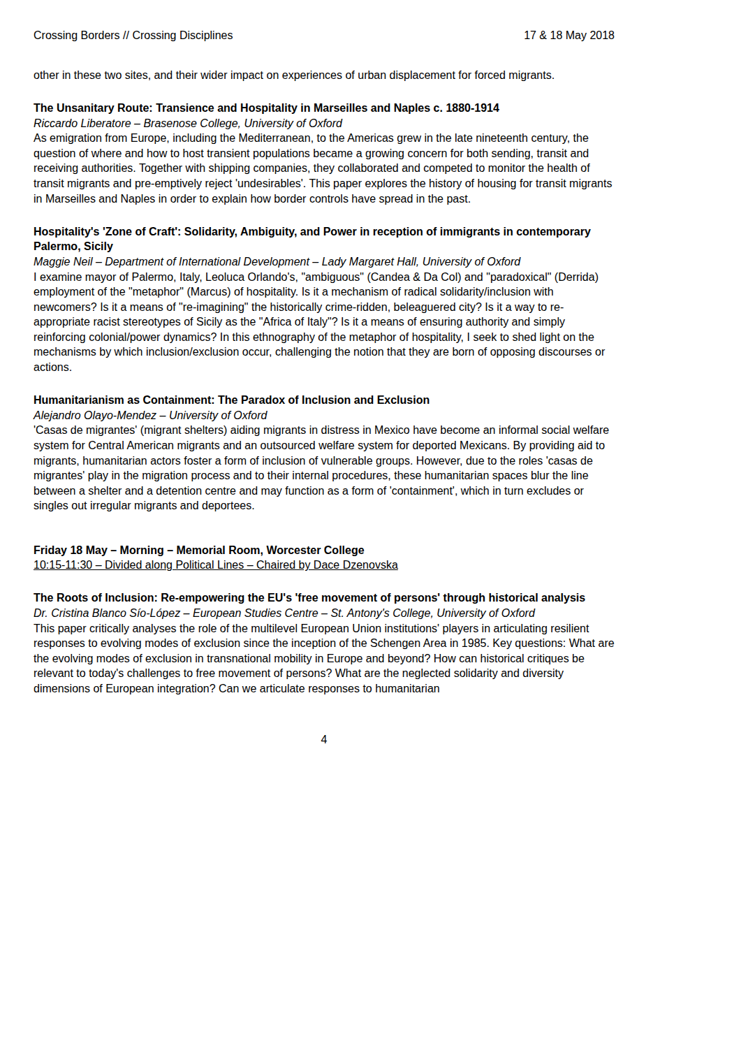Crossing Borders // Crossing Disciplines 17 & 18 May 2018
other in these two sites, and their wider impact on experiences of urban displacement for forced migrants.
The Unsanitary Route: Transience and Hospitality in Marseilles and Naples c. 1880-1914
Riccardo Liberatore – Brasenose College, University of Oxford
As emigration from Europe, including the Mediterranean, to the Americas grew in the late nineteenth century, the question of where and how to host transient populations became a growing concern for both sending, transit and receiving authorities. Together with shipping companies, they collaborated and competed to monitor the health of transit migrants and pre-emptively reject 'undesirables'. This paper explores the history of housing for transit migrants in Marseilles and Naples in order to explain how border controls have spread in the past.
Hospitality's 'Zone of Craft': Solidarity, Ambiguity, and Power in reception of immigrants in contemporary Palermo, Sicily
Maggie Neil – Department of International Development – Lady Margaret Hall, University of Oxford
I examine mayor of Palermo, Italy, Leoluca Orlando's, "ambiguous" (Candea & Da Col) and "paradoxical" (Derrida) employment of the "metaphor" (Marcus) of hospitality. Is it a mechanism of radical solidarity/inclusion with newcomers? Is it a means of "re-imagining" the historically crime-ridden, beleaguered city? Is it a way to re-appropriate racist stereotypes of Sicily as the "Africa of Italy"? Is it a means of ensuring authority and simply reinforcing colonial/power dynamics? In this ethnography of the metaphor of hospitality, I seek to shed light on the mechanisms by which inclusion/exclusion occur, challenging the notion that they are born of opposing discourses or actions.
Humanitarianism as Containment: The Paradox of Inclusion and Exclusion
Alejandro Olayo-Mendez – University of Oxford
'Casas de migrantes' (migrant shelters) aiding migrants in distress in Mexico have become an informal social welfare system for Central American migrants and an outsourced welfare system for deported Mexicans. By providing aid to migrants, humanitarian actors foster a form of inclusion of vulnerable groups. However, due to the roles 'casas de migrantes' play in the migration process and to their internal procedures, these humanitarian spaces blur the line between a shelter and a detention centre and may function as a form of 'containment', which in turn excludes or singles out irregular migrants and deportees.
Friday 18 May – Morning – Memorial Room, Worcester College
10:15-11:30 – Divided along Political Lines – Chaired by Dace Dzenovska
The Roots of Inclusion: Re-empowering the EU's 'free movement of persons' through historical analysis
Dr. Cristina Blanco Sío-López – European Studies Centre – St. Antony's College, University of Oxford
This paper critically analyses the role of the multilevel European Union institutions' players in articulating resilient responses to evolving modes of exclusion since the inception of the Schengen Area in 1985. Key questions: What are the evolving modes of exclusion in transnational mobility in Europe and beyond? How can historical critiques be relevant to today's challenges to free movement of persons? What are the neglected solidarity and diversity dimensions of European integration? Can we articulate responses to humanitarian
4